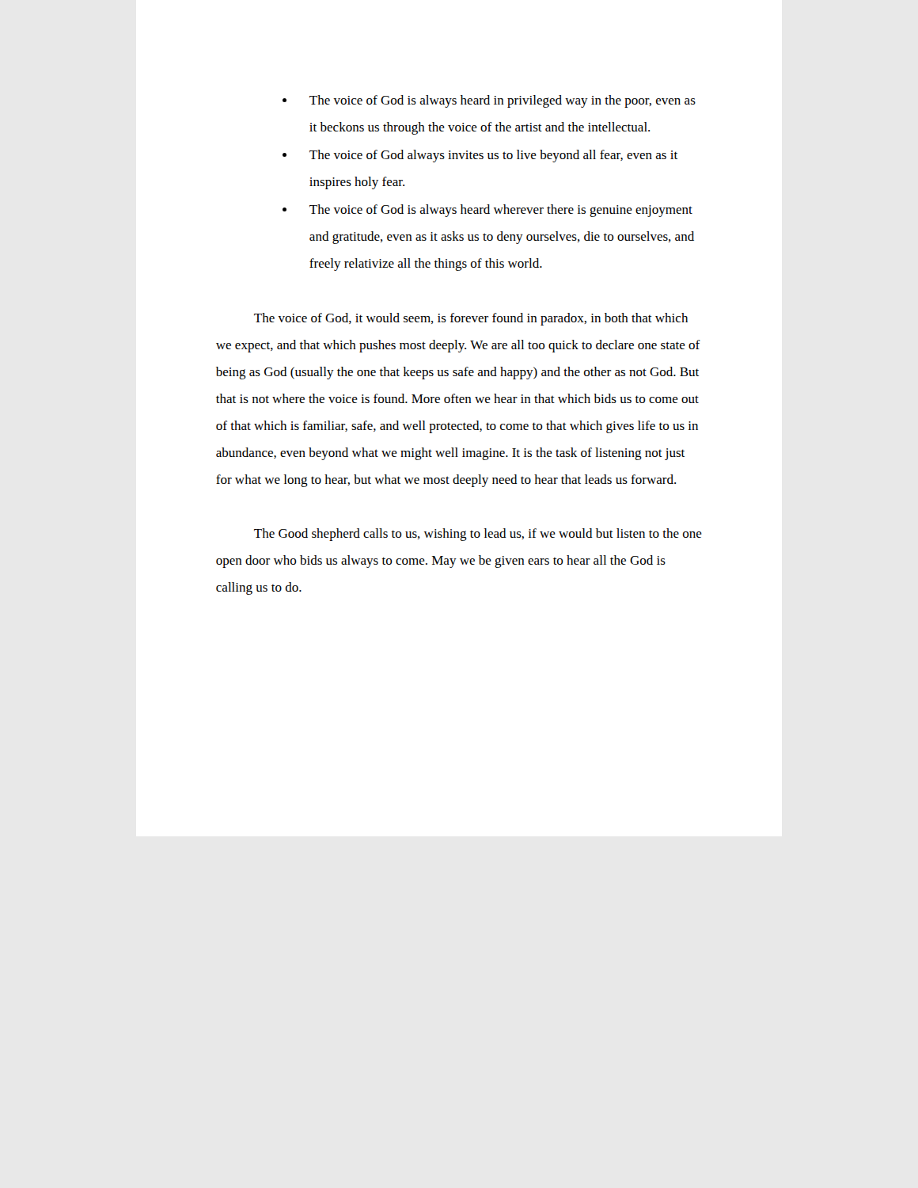The voice of God is always heard in privileged way in the poor, even as it beckons us through the voice of the artist and the intellectual.
The voice of God always invites us to live beyond all fear, even as it inspires holy fear.
The voice of God is always heard wherever there is genuine enjoyment and gratitude, even as it asks us to deny ourselves, die to ourselves, and freely relativize all the things of this world.
The voice of God, it would seem, is forever found in paradox, in both that which we expect, and that which pushes most deeply. We are all too quick to declare one state of being as God (usually the one that keeps us safe and happy) and the other as not God. But that is not where the voice is found. More often we hear in that which bids us to come out of that which is familiar, safe, and well protected, to come to that which gives life to us in abundance, even beyond what we might well imagine. It is the task of listening not just for what we long to hear, but what we most deeply need to hear that leads us forward.
The Good shepherd calls to us, wishing to lead us, if we would but listen to the one open door who bids us always to come. May we be given ears to hear all the God is calling us to do.